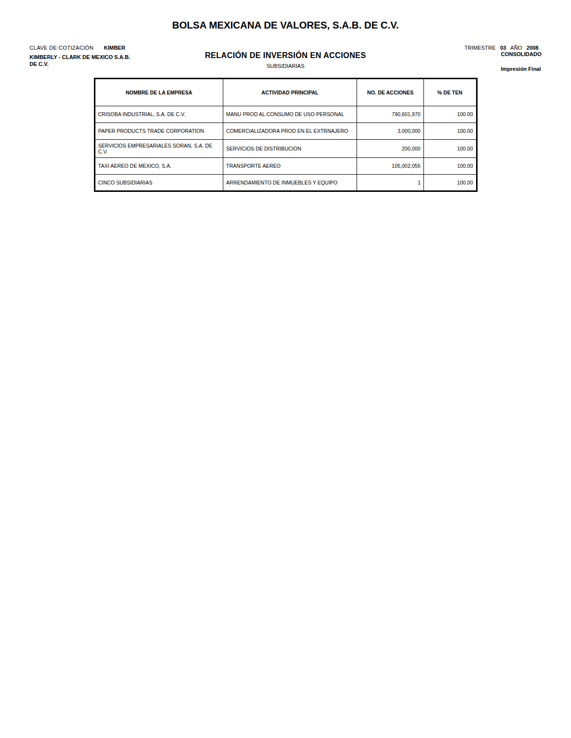BOLSA MEXICANA DE VALORES, S.A.B. DE C.V.
CLAVE DE COTIZACIÓN KIMBER
TRIMESTRE 03 AÑO 2008
KIMBERLY - CLARK DE MEXICO S.A.B.
DE C.V.
RELACIÓN DE INVERSIÓN EN ACCIONES
SUBSIDIARIAS
CONSOLIDADO
Impresión Final
| NOMBRE DE LA EMPRESA | ACTIVIDAD PRINCIPAL | NO. DE ACCIONES | % DE TEN |
| --- | --- | --- | --- |
| CRISOBA INDUSTRIAL, S.A. DE C.V. | MANU PROD AL CONSUMO DE USO PERSONAL | 790,601,970 | 100.00 |
| PAPER PRODUCTS TRADE CORPORATION | COMERCIALIZADORA PROD EN EL EXTRNAJERO | 3,000,000 | 100.00 |
| SERVICIOS EMPRESARIALES SORAN, S.A. DE C.V. | SERVICIOS DE DISTRIBUCION | 200,000 | 100.00 |
| TAXI AEREO DE MEXICO, S.A. | TRANSPORTE AEREO | 105,002,055 | 100.00 |
| CINCO SUBSIDIARIAS | ARRENDAMIENTO DE INMUEBLES Y EQUIPO | 1 | 100.00 |